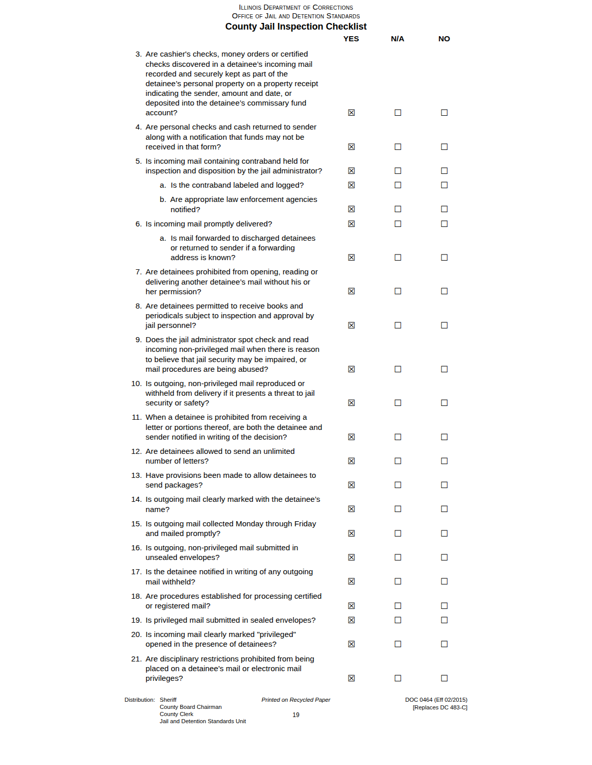Illinois Department of Corrections
Office of Jail and Detention Standards
County Jail Inspection Checklist
| | | YES | N/A | NO |
| --- | --- | --- | --- | --- |
| 3. | Are cashier's checks, money orders or certified checks discovered in a detainee’s incoming mail recorded and securely kept as part of the detainee’s personal property on a property receipt indicating the sender, amount and date, or deposited into the detainee’s commissary fund account? | ☒ | ☐ | ☐ |
| 4. | Are personal checks and cash returned to sender along with a notification that funds may not be received in that form? | ☒ | ☐ | ☐ |
| 5. | Is incoming mail containing contraband held for inspection and disposition by the jail administrator? | ☒ | ☐ | ☐ |
| | a. Is the contraband labeled and logged? | ☒ | ☐ | ☐ |
| | b. Are appropriate law enforcement agencies notified? | ☒ | ☐ | ☐ |
| 6. | Is incoming mail promptly delivered? | ☒ | ☐ | ☐ |
| | a. Is mail forwarded to discharged detainees or returned to sender if a forwarding address is known? | ☒ | ☐ | ☐ |
| 7. | Are detainees prohibited from opening, reading or delivering another detainee’s mail without his or her permission? | ☒ | ☐ | ☐ |
| 8. | Are detainees permitted to receive books and periodicals subject to inspection and approval by jail personnel? | ☒ | ☐ | ☐ |
| 9. | Does the jail administrator spot check and read incoming non-privileged mail when there is reason to believe that jail security may be impaired, or mail procedures are being abused? | ☒ | ☐ | ☐ |
| 10. | Is outgoing, non-privileged mail reproduced or withheld from delivery if it presents a threat to jail security or safety? | ☒ | ☐ | ☐ |
| 11. | When a detainee is prohibited from receiving a letter or portions thereof, are both the detainee and sender notified in writing of the decision? | ☒ | ☐ | ☐ |
| 12. | Are detainees allowed to send an unlimited number of letters? | ☒ | ☐ | ☐ |
| 13. | Have provisions been made to allow detainees to send packages? | ☒ | ☐ | ☐ |
| 14. | Is outgoing mail clearly marked with the detainee’s name? | ☒ | ☐ | ☐ |
| 15. | Is outgoing mail collected Monday through Friday and mailed promptly? | ☒ | ☐ | ☐ |
| 16. | Is outgoing, non-privileged mail submitted in unsealed envelopes? | ☒ | ☐ | ☐ |
| 17. | Is the detainee notified in writing of any outgoing mail withheld? | ☒ | ☐ | ☐ |
| 18. | Are procedures established for processing certified or registered mail? | ☒ | ☐ | ☐ |
| 19. | Is privileged mail submitted in sealed envelopes? | ☒ | ☐ | ☐ |
| 20. | Is incoming mail clearly marked "privileged" opened in the presence of detainees? | ☒ | ☐ | ☐ |
| 21. | Are disciplinary restrictions prohibited from being placed on a detainee's mail or electronic mail privileges? | ☒ | ☐ | ☐ |
Distribution: Sheriff
County Board Chairman
County Clerk
Jail and Detention Standards Unit
DOC 0464 (Eff 02/2015)
[Replaces DC 483-C]
Printed on Recycled Paper
19